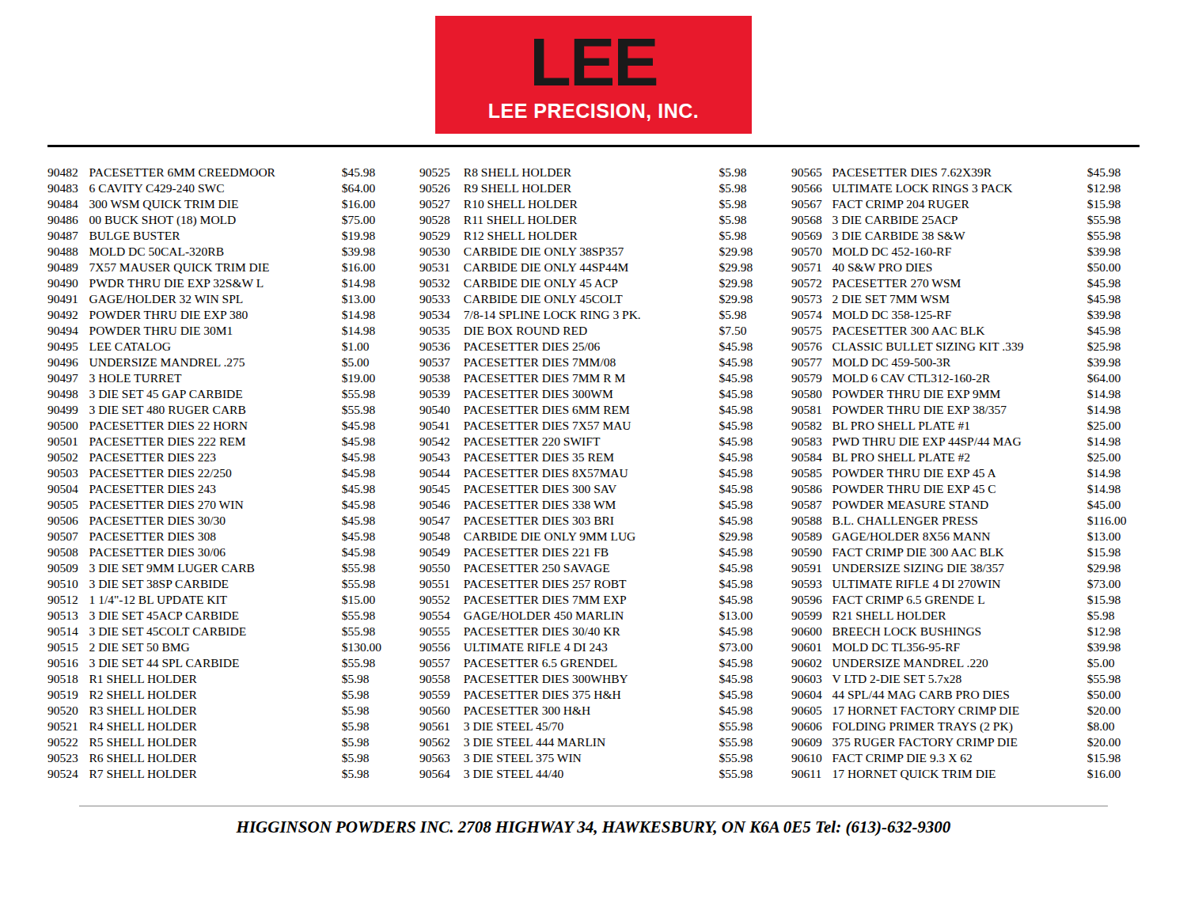LEE
LEE PRECISION, INC.
| 90482 | PACESETTER 6MM CREEDMOOR | $45.98 |
| 90483 | 6 CAVITY C429-240 SWC | $64.00 |
| 90484 | 300 WSM QUICK TRIM DIE | $16.00 |
| 90486 | 00 BUCK SHOT (18) MOLD | $75.00 |
| 90487 | BULGE BUSTER | $19.98 |
| 90488 | MOLD DC 50CAL-320RB | $39.98 |
| 90489 | 7X57 MAUSER QUICK TRIM DIE | $16.00 |
| 90490 | PWDR THRU DIE EXP 32S&W L | $14.98 |
| 90491 | GAGE/HOLDER 32 WIN SPL | $13.00 |
| 90492 | POWDER THRU DIE EXP 380 | $14.98 |
| 90494 | POWDER THRU DIE 30M1 | $14.98 |
| 90495 | LEE CATALOG | $1.00 |
| 90496 | UNDERSIZE MANDREL .275 | $5.00 |
| 90497 | 3 HOLE TURRET | $19.00 |
| 90498 | 3 DIE SET 45 GAP CARBIDE | $55.98 |
| 90499 | 3 DIE SET 480 RUGER CARB | $55.98 |
| 90500 | PACESETTER DIES 22 HORN | $45.98 |
| 90501 | PACESETTER DIES 222 REM | $45.98 |
| 90502 | PACESETTER DIES 223 | $45.98 |
| 90503 | PACESETTER DIES 22/250 | $45.98 |
| 90504 | PACESETTER DIES 243 | $45.98 |
| 90505 | PACESETTER DIES 270 WIN | $45.98 |
| 90506 | PACESETTER DIES 30/30 | $45.98 |
| 90507 | PACESETTER DIES 308 | $45.98 |
| 90508 | PACESETTER DIES 30/06 | $45.98 |
| 90509 | 3 DIE SET 9MM LUGER CARB | $55.98 |
| 90510 | 3 DIE SET 38SP CARBIDE | $55.98 |
| 90512 | 1 1/4"-12 BL UPDATE KIT | $15.00 |
| 90513 | 3 DIE SET 45ACP CARBIDE | $55.98 |
| 90514 | 3 DIE SET 45COLT CARBIDE | $55.98 |
| 90515 | 2 DIE SET 50 BMG | $130.00 |
| 90516 | 3 DIE SET 44 SPL CARBIDE | $55.98 |
| 90518 | R1 SHELL HOLDER | $5.98 |
| 90519 | R2 SHELL HOLDER | $5.98 |
| 90520 | R3 SHELL HOLDER | $5.98 |
| 90521 | R4 SHELL HOLDER | $5.98 |
| 90522 | R5 SHELL HOLDER | $5.98 |
| 90523 | R6 SHELL HOLDER | $5.98 |
| 90524 | R7 SHELL HOLDER | $5.98 |
| 90525 | R8 SHELL HOLDER | $5.98 |
| 90526 | R9 SHELL HOLDER | $5.98 |
| 90527 | R10 SHELL HOLDER | $5.98 |
| 90528 | R11 SHELL HOLDER | $5.98 |
| 90529 | R12 SHELL HOLDER | $5.98 |
| 90530 | CARBIDE DIE ONLY 38SP357 | $29.98 |
| 90531 | CARBIDE DIE ONLY 44SP44M | $29.98 |
| 90532 | CARBIDE DIE ONLY 45 ACP | $29.98 |
| 90533 | CARBIDE DIE ONLY 45COLT | $29.98 |
| 90534 | 7/8-14 SPLINE LOCK RING 3 PK. | $5.98 |
| 90535 | DIE BOX ROUND RED | $7.50 |
| 90536 | PACESETTER DIES 25/06 | $45.98 |
| 90537 | PACESETTER DIES 7MM/08 | $45.98 |
| 90538 | PACESETTER DIES 7MM R M | $45.98 |
| 90539 | PACESETTER DIES 300WM | $45.98 |
| 90540 | PACESETTER DIES 6MM REM | $45.98 |
| 90541 | PACESETTER DIES 7X57 MAU | $45.98 |
| 90542 | PACESETTER 220 SWIFT | $45.98 |
| 90543 | PACESETTER DIES 35 REM | $45.98 |
| 90544 | PACESETTER DIES 8X57MAU | $45.98 |
| 90545 | PACESETTER DIES 300 SAV | $45.98 |
| 90546 | PACESETTER DIES 338 WM | $45.98 |
| 90547 | PACESETTER DIES 303 BRI | $45.98 |
| 90548 | CARBIDE DIE ONLY 9MM LUG | $29.98 |
| 90549 | PACESETTER DIES 221 FB | $45.98 |
| 90550 | PACESETTER 250 SAVAGE | $45.98 |
| 90551 | PACESETTER DIES 257 ROBT | $45.98 |
| 90552 | PACESETTER DIES 7MM EXP | $45.98 |
| 90554 | GAGE/HOLDER 450 MARLIN | $13.00 |
| 90555 | PACESETTER DIES 30/40 KR | $45.98 |
| 90556 | ULTIMATE RIFLE 4 DI 243 | $73.00 |
| 90557 | PACESETTER 6.5 GRENDEL | $45.98 |
| 90558 | PACESETTER DIES 300WHBY | $45.98 |
| 90559 | PACESETTER DIES 375 H&H | $45.98 |
| 90560 | PACESETTER 300 H&H | $45.98 |
| 90561 | 3 DIE STEEL 45/70 | $55.98 |
| 90562 | 3 DIE STEEL 444 MARLIN | $55.98 |
| 90563 | 3 DIE STEEL 375 WIN | $55.98 |
| 90564 | 3 DIE STEEL 44/40 | $55.98 |
| 90565 | PACESETTER DIES 7.62X39R | $45.98 |
| 90566 | ULTIMATE LOCK RINGS 3 PACK | $12.98 |
| 90567 | FACT CRIMP 204 RUGER | $15.98 |
| 90568 | 3 DIE CARBIDE 25ACP | $55.98 |
| 90569 | 3 DIE CARBIDE 38 S&W | $55.98 |
| 90570 | MOLD DC 452-160-RF | $39.98 |
| 90571 | 40 S&W PRO DIES | $50.00 |
| 90572 | PACESETTER 270 WSM | $45.98 |
| 90573 | 2 DIE SET 7MM WSM | $45.98 |
| 90574 | MOLD DC 358-125-RF | $39.98 |
| 90575 | PACESETTER 300 AAC BLK | $45.98 |
| 90576 | CLASSIC BULLET SIZING KIT .339 | $25.98 |
| 90577 | MOLD DC 459-500-3R | $39.98 |
| 90579 | MOLD 6 CAV CTL312-160-2R | $64.00 |
| 90580 | POWDER THRU DIE EXP 9MM | $14.98 |
| 90581 | POWDER THRU DIE EXP 38/357 | $14.98 |
| 90582 | BL PRO SHELL PLATE #1 | $25.00 |
| 90583 | PWD THRU DIE EXP 44SP/44 MAG | $14.98 |
| 90584 | BL PRO SHELL PLATE #2 | $25.00 |
| 90585 | POWDER THRU DIE EXP 45 A | $14.98 |
| 90586 | POWDER THRU DIE EXP 45 C | $14.98 |
| 90587 | POWDER MEASURE STAND | $45.00 |
| 90588 | B.L. CHALLENGER PRESS | $116.00 |
| 90589 | GAGE/HOLDER 8X56 MANN | $13.00 |
| 90590 | FACT CRIMP DIE 300 AAC BLK | $15.98 |
| 90591 | UNDERSIZE SIZING DIE 38/357 | $29.98 |
| 90593 | ULTIMATE RIFLE 4 DI 270WIN | $73.00 |
| 90596 | FACT CRIMP 6.5 GRENDE L | $15.98 |
| 90599 | R21 SHELL HOLDER | $5.98 |
| 90600 | BREECH LOCK BUSHINGS | $12.98 |
| 90601 | MOLD DC TL356-95-RF | $39.98 |
| 90602 | UNDERSIZE MANDREL .220 | $5.00 |
| 90603 | V LTD 2-DIE SET 5.7x28 | $55.98 |
| 90604 | 44 SPL/44 MAG CARB PRO DIES | $50.00 |
| 90605 | 17 HORNET FACTORY CRIMP DIE | $20.00 |
| 90606 | FOLDING PRIMER TRAYS (2 PK) | $8.00 |
| 90609 | 375 RUGER FACTORY CRIMP DIE | $20.00 |
| 90610 | FACT CRIMP DIE 9.3 X 62 | $15.98 |
| 90611 | 17 HORNET QUICK TRIM DIE | $16.00 |
HIGGINSON POWDERS INC. 2708 HIGHWAY 34, HAWKESBURY, ON K6A 0E5 Tel: (613)-632-9300